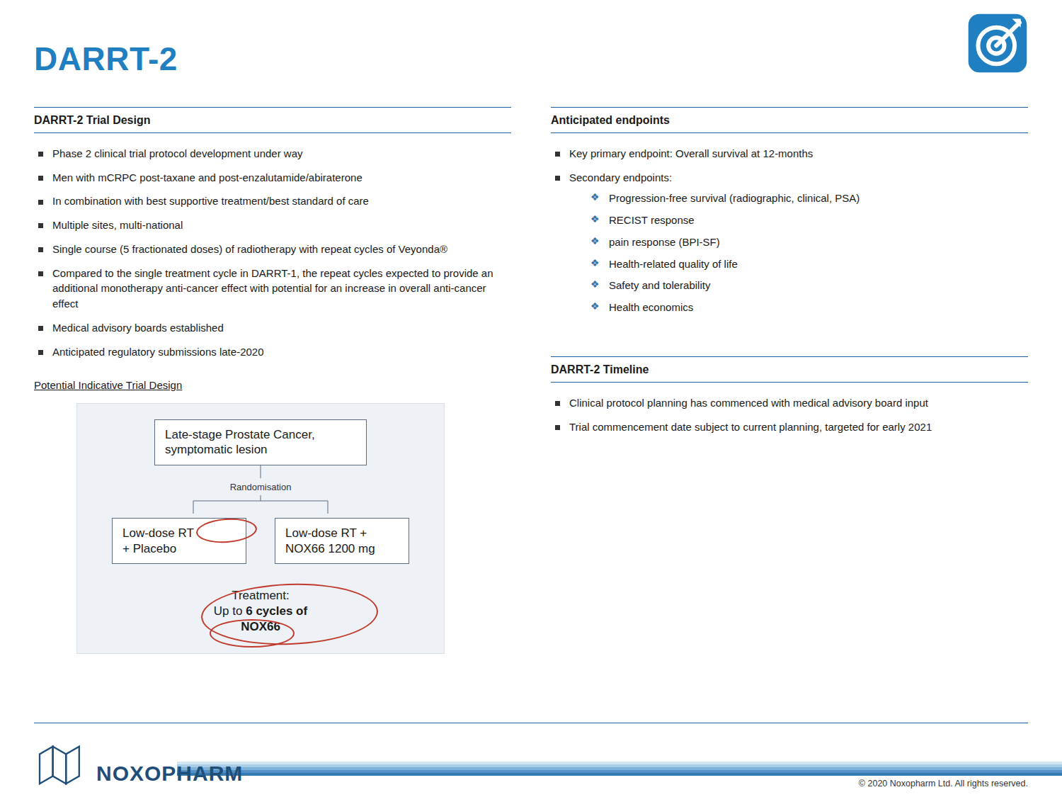DARRT-2
DARRT-2 Trial Design
Phase 2 clinical trial protocol development under way
Men with mCRPC post-taxane and post-enzalutamide/abiraterone
In combination with best supportive treatment/best standard of care
Multiple sites, multi-national
Single course (5 fractionated doses) of radiotherapy with repeat cycles of Veyonda®
Compared to the single treatment cycle in DARRT-1, the repeat cycles expected to provide an additional monotherapy anti-cancer effect with potential for an increase in overall anti-cancer effect
Medical advisory boards established
Anticipated regulatory submissions late-2020
Potential Indicative Trial Design
Late-stage Prostate Cancer,
symptomatic lesion
Randomisation
Low-dose RT
+ Placebo
Low-dose RT +
NOX66 1200 mg
Treatment:
Up to 6 cycles of
NOX66
Anticipated endpoints
Key primary endpoint: Overall survival at 12-months
Secondary endpoints:
Progression-free survival (radiographic, clinical, PSA)
RECIST response
pain response (BPI-SF)
Health-related quality of life
Safety and tolerability
Health economics
DARRT-2 Timeline
Clinical protocol planning has commenced with medical advisory board input
Trial commencement date subject to current planning, targeted for early 2021
NOXOPHARM
© 2020 Noxopharm Ltd. All rights reserved.